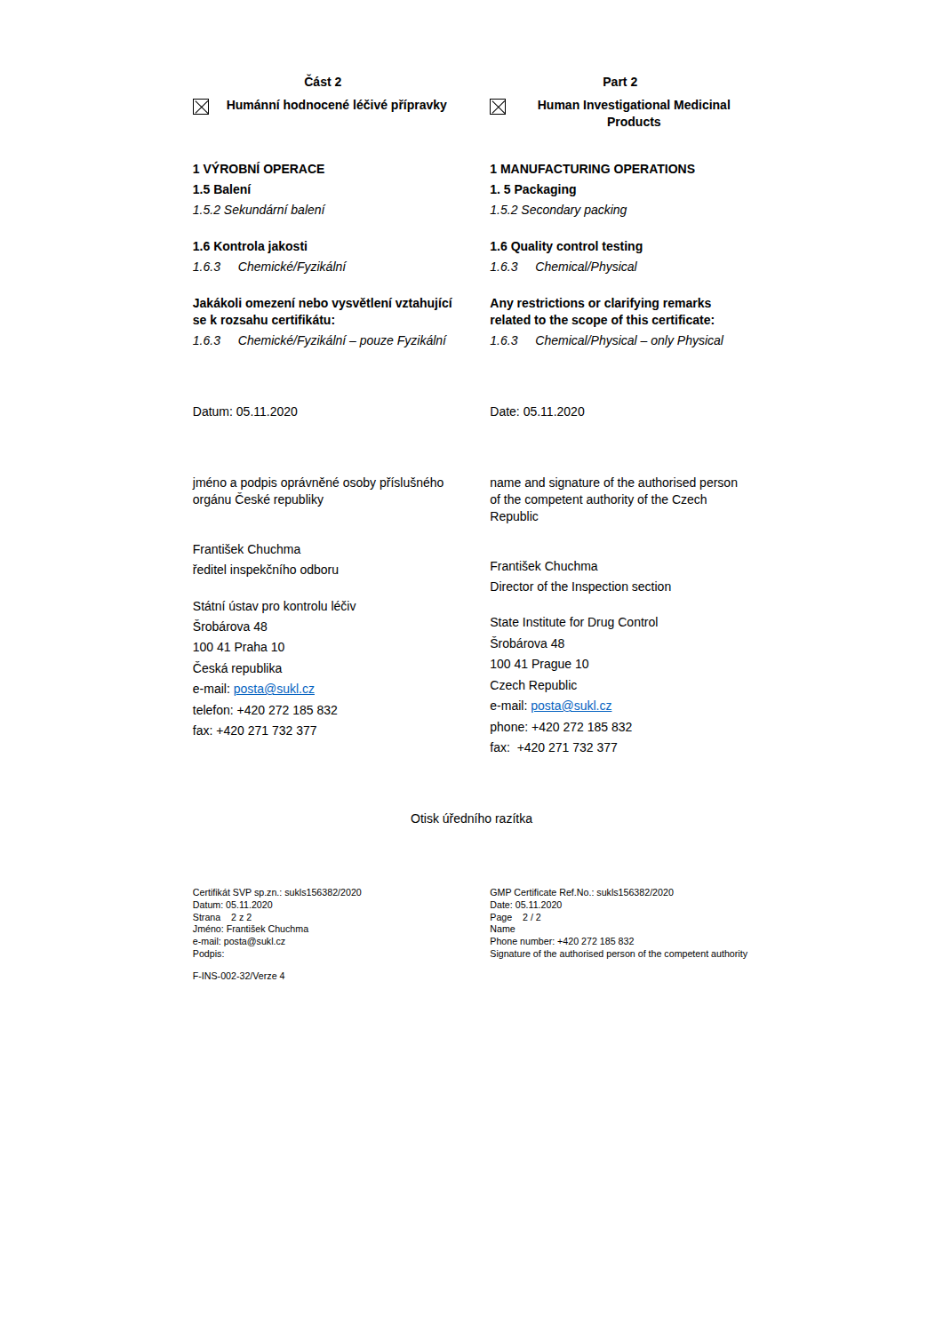Část 2
Part 2
Humánní hodnocené léčivé přípravky
Human Investigational Medicinal Products
1 VÝROBNÍ OPERACE
1.5 Balení
1.5.2 Sekundární balení
1.6 Kontrola jakosti
1.6.3 Chemické/Fyzikální
Jakákoli omezení nebo vysvětlení vztahující se k rozsahu certifikátu:
1.6.3 Chemické/Fyzikální – pouze Fyzikální
Datum: 05.11.2020
jméno a podpis oprávněné osoby příslušného orgánu České republiky
František Chuchma
ředitel inspekčního odboru
Státní ústav pro kontrolu léčiv
Šrobárova 48
100 41 Praha 10
Česká republika
e-mail: posta@sukl.cz
telefon: +420 272 185 832
fax: +420 271 732 377
1 MANUFACTURING OPERATIONS
1. 5 Packaging
1.5.2 Secondary packing
1.6 Quality control testing
1.6.3 Chemical/Physical
Any restrictions or clarifying remarks related to the scope of this certificate:
1.6.3 Chemical/Physical – only Physical
Date: 05.11.2020
name and signature of the authorised person of the competent authority of the Czech Republic
František Chuchma
Director of the Inspection section
State Institute for Drug Control
Šrobárova 48
100 41 Prague 10
Czech Republic
e-mail: posta@sukl.cz
phone: +420 272 185 832
fax: +420 271 732 377
Otisk úředního razítka
Certifikát SVP sp.zn.: sukls156382/2020
Datum: 05.11.2020
Strana 2 z 2
Jméno: František Chuchma
e-mail: posta@sukl.cz
Podpis:
GMP Certificate Ref.No.: sukls156382/2020
Date: 05.11.2020
Page 2 / 2
Name
Phone number: +420 272 185 832
Signature of the authorised person of the competent authority
F-INS-002-32/Verze 4